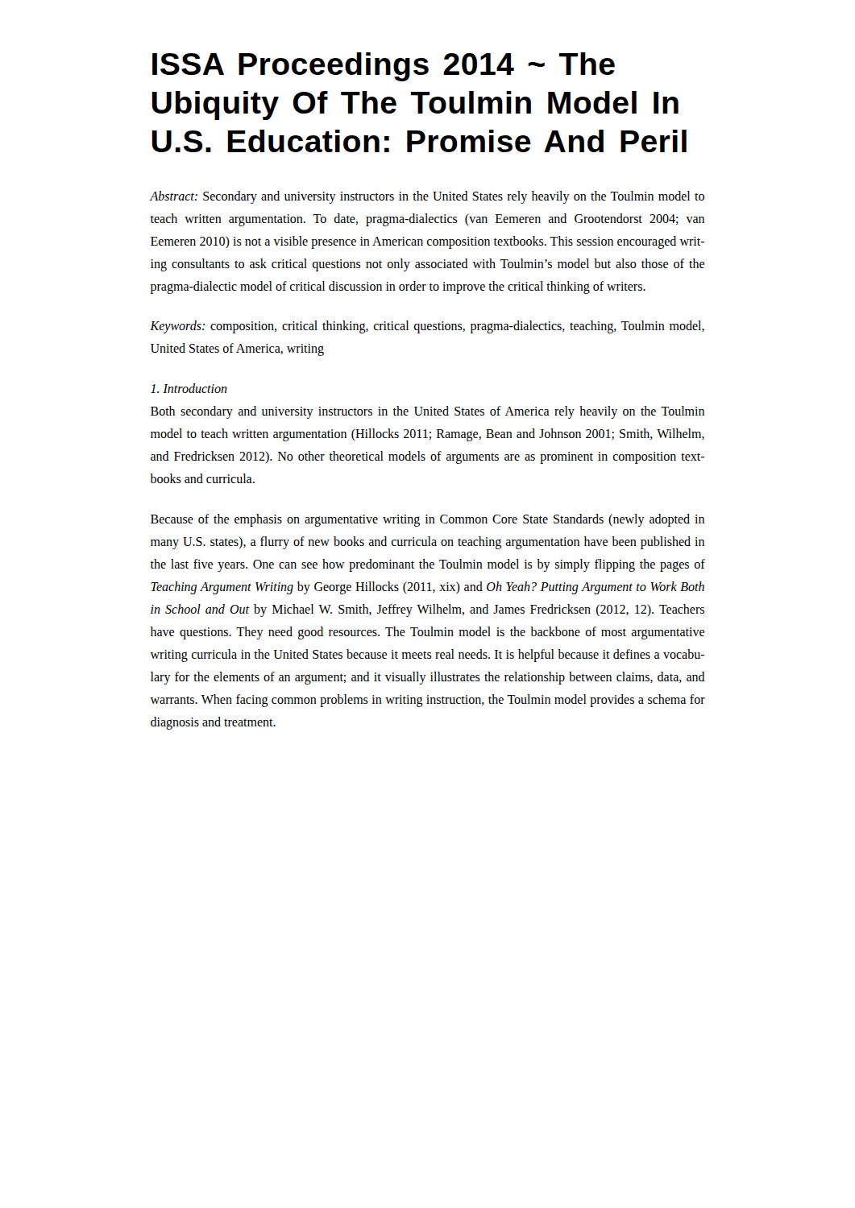ISSA Proceedings 2014 ~ The Ubiquity Of The Toulmin Model In U.S. Education: Promise And Peril
Abstract: Secondary and university instructors in the United States rely heavily on the Toulmin model to teach written argumentation. To date, pragma-dialectics (van Eemeren and Grootendorst 2004; van Eemeren 2010) is not a visible presence in American composition textbooks. This session encouraged writing consultants to ask critical questions not only associated with Toulmin’s model but also those of the pragma-dialectic model of critical discussion in order to improve the critical thinking of writers.
Keywords: composition, critical thinking, critical questions, pragma-dialectics, teaching, Toulmin model, United States of America, writing
1. Introduction
Both secondary and university instructors in the United States of America rely heavily on the Toulmin model to teach written argumentation (Hillocks 2011; Ramage, Bean and Johnson 2001; Smith, Wilhelm, and Fredricksen 2012). No other theoretical models of arguments are as prominent in composition textbooks and curricula.
Because of the emphasis on argumentative writing in Common Core State Standards (newly adopted in many U.S. states), a flurry of new books and curricula on teaching argumentation have been published in the last five years. One can see how predominant the Toulmin model is by simply flipping the pages of Teaching Argument Writing by George Hillocks (2011, xix) and Oh Yeah? Putting Argument to Work Both in School and Out by Michael W. Smith, Jeffrey Wilhelm, and James Fredricksen (2012, 12). Teachers have questions. They need good resources. The Toulmin model is the backbone of most argumentative writing curricula in the United States because it meets real needs. It is helpful because it defines a vocabulary for the elements of an argument; and it visually illustrates the relationship between claims, data, and warrants. When facing common problems in writing instruction, the Toulmin model provides a schema for diagnosis and treatment.